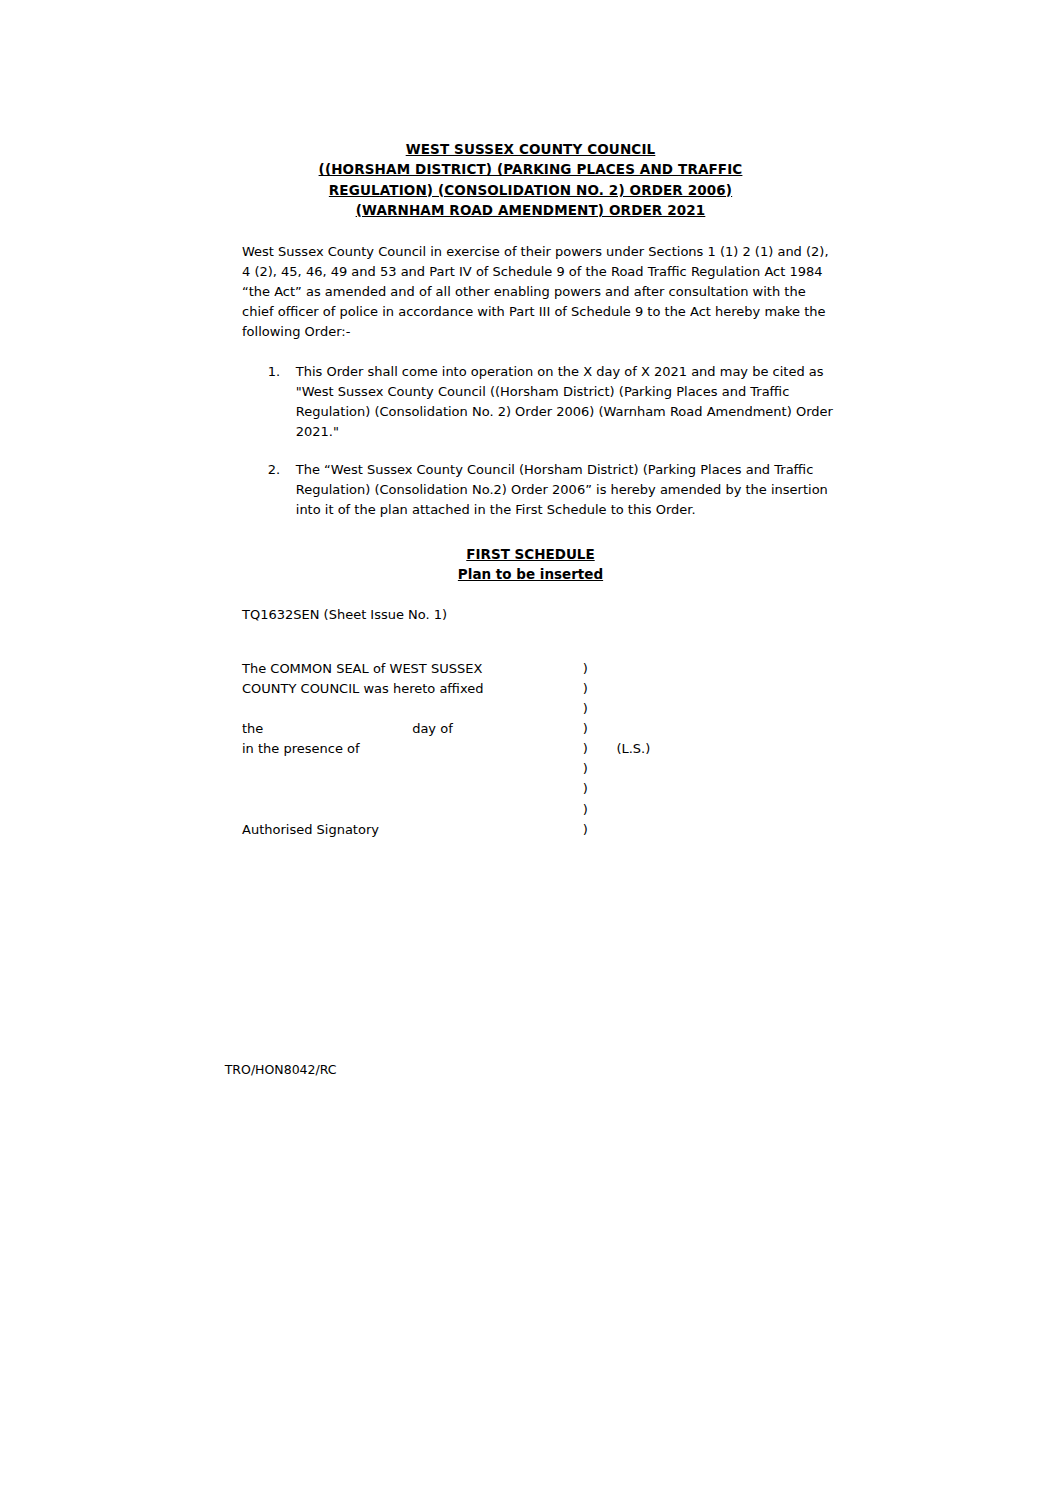WEST SUSSEX COUNTY COUNCIL ((HORSHAM DISTRICT) (PARKING PLACES AND TRAFFIC REGULATION) (CONSOLIDATION NO. 2) ORDER 2006) (WARNHAM ROAD AMENDMENT) ORDER 2021
West Sussex County Council in exercise of their powers under Sections 1 (1) 2 (1) and (2), 4 (2), 45, 46, 49 and 53 and Part IV of Schedule 9 of the Road Traffic Regulation Act 1984 “the Act” as amended and of all other enabling powers and after consultation with the chief officer of police in accordance with Part III of Schedule 9 to the Act hereby make the following Order:-
This Order shall come into operation on the X day of X 2021 and may be cited as "West Sussex County Council ((Horsham District) (Parking Places and Traffic Regulation) (Consolidation No. 2) Order 2006) (Warnham Road Amendment) Order 2021."
The “West Sussex County Council (Horsham District) (Parking Places and Traffic Regulation) (Consolidation No.2) Order 2006” is hereby amended by the insertion into it of the plan attached in the First Schedule to this Order.
FIRST SCHEDULE Plan to be inserted
TQ1632SEN (Sheet Issue No. 1)
| The COMMON SEAL of WEST SUSSEX | ) | |
| COUNTY COUNCIL was hereto affixed | ) | |
| | ) | |
| the day of | ) | |
| in the presence of | ) | (L.S.) |
| | ) | |
| | ) | |
| | ) | |
| Authorised Signatory | ) | |
TRO/HON8042/RC